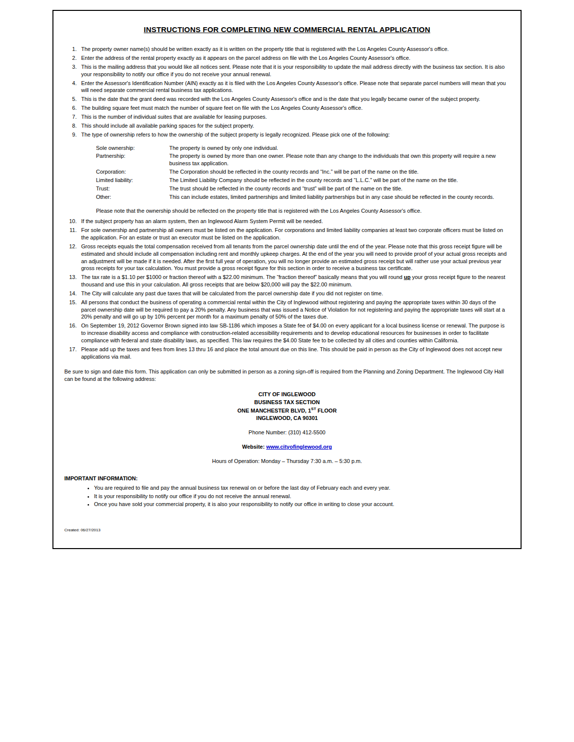INSTRUCTIONS FOR COMPLETING NEW COMMERCIAL RENTAL APPLICATION
The property owner name(s) should be written exactly as it is written on the property title that is registered with the Los Angeles County Assessor's office.
Enter the address of the rental property exactly as it appears on the parcel address on file with the Los Angeles County Assessor's office.
This is the mailing address that you would like all notices sent. Please note that it is your responsibility to update the mail address directly with the business tax section. It is also your responsibility to notify our office if you do not receive your annual renewal.
Enter the Assessor's Identification Number (AIN) exactly as it is filed with the Los Angeles County Assessor's office. Please note that separate parcel numbers will mean that you will need separate commercial rental business tax applications.
This is the date that the grant deed was recorded with the Los Angeles County Assessor's office and is the date that you legally became owner of the subject property.
The building square feet must match the number of square feet on file with the Los Angeles County Assessor's office.
This is the number of individual suites that are available for leasing purposes.
This should include all available parking spaces for the subject property.
The type of ownership refers to how the ownership of the subject property is legally recognized. Please pick one of the following:
| Sole ownership: | The property is owned by only one individual. |
| Partnership: | The property is owned by more than one owner. Please note than any change to the individuals that own this property will require a new business tax application. |
| Corporation: | The Corporation should be reflected in the county records and “Inc.” will be part of the name on the title. |
| Limited liability: | The Limited Liability Company should be reflected in the county records and “L.L.C.” will be part of the name on the title. |
| Trust: | The trust should be reflected in the county records and “trust” will be part of the name on the title. |
| Other: | This can include estates, limited partnerships and limited liability partnerships but in any case should be reflected in the county records. |
Please note that the ownership should be reflected on the property title that is registered with the Los Angeles County Assessor's office.
If the subject property has an alarm system, then an Inglewood Alarm System Permit will be needed.
For sole ownership and partnership all owners must be listed on the application. For corporations and limited liability companies at least two corporate officers must be listed on the application. For an estate or trust an executor must be listed on the application.
Gross receipts equals the total compensation received from all tenants from the parcel ownership date until the end of the year. Please note that this gross receipt figure will be estimated and should include all compensation including rent and monthly upkeep charges. At the end of the year you will need to provide proof of your actual gross receipts and an adjustment will be made if it is needed. After the first full year of operation, you will no longer provide an estimated gross receipt but will rather use your actual previous year gross receipts for your tax calculation. You must provide a gross receipt figure for this section in order to receive a business tax certificate.
The tax rate is a $1.10 per $1000 or fraction thereof with a $22.00 minimum. The “fraction thereof” basically means that you will round up your gross receipt figure to the nearest thousand and use this in your calculation. All gross receipts that are below $20,000 will pay the $22.00 minimum.
The City will calculate any past due taxes that will be calculated from the parcel ownership date if you did not register on time.
All persons that conduct the business of operating a commercial rental within the City of Inglewood without registering and paying the appropriate taxes within 30 days of the parcel ownership date will be required to pay a 20% penalty. Any business that was issued a Notice of Violation for not registering and paying the appropriate taxes will start at a 20% penalty and will go up by 10% percent per month for a maximum penalty of 50% of the taxes due.
On September 19, 2012 Governor Brown signed into law SB-1186 which imposes a State fee of $4.00 on every applicant for a local business license or renewal. The purpose is to increase disability access and compliance with construction-related accessibility requirements and to develop educational resources for businesses in order to facilitate compliance with federal and state disability laws, as specified. This law requires the $4.00 State fee to be collected by all cities and counties within California.
Please add up the taxes and fees from lines 13 thru 16 and place the total amount due on this line. This should be paid in person as the City of Inglewood does not accept new applications via mail.
Be sure to sign and date this form. This application can only be submitted in person as a zoning sign-off is required from the Planning and Zoning Department. The Inglewood City Hall can be found at the following address:
CITY OF INGLEWOOD
BUSINESS TAX SECTION
ONE MANCHESTER BLVD, 1ST FLOOR
INGLEWOOD, CA 90301
Phone Number: (310) 412-5500
Website: www.cityofinglewood.org
Hours of Operation: Monday – Thursday 7:30 a.m. – 5:30 p.m.
IMPORTANT INFORMATION:
You are required to file and pay the annual business tax renewal on or before the last day of February each and every year.
It is your responsibility to notify our office if you do not receive the annual renewal.
Once you have sold your commercial property, it is also your responsibility to notify our office in writing to close your account.
Created: 06/27/2013